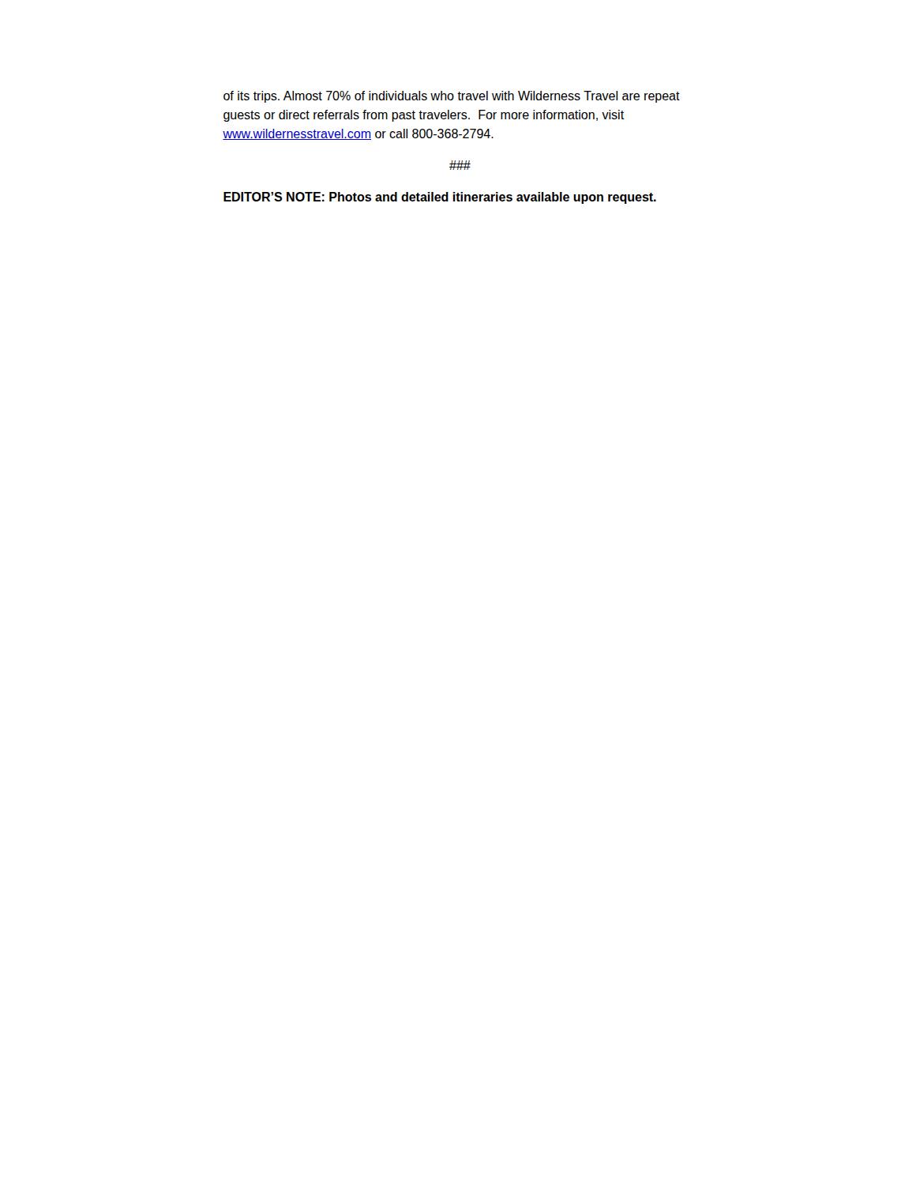of its trips. Almost 70% of individuals who travel with Wilderness Travel are repeat guests or direct referrals from past travelers. For more information, visit www.wildernesstravel.com or call 800-368-2794.
###
EDITOR’S NOTE: Photos and detailed itineraries available upon request.